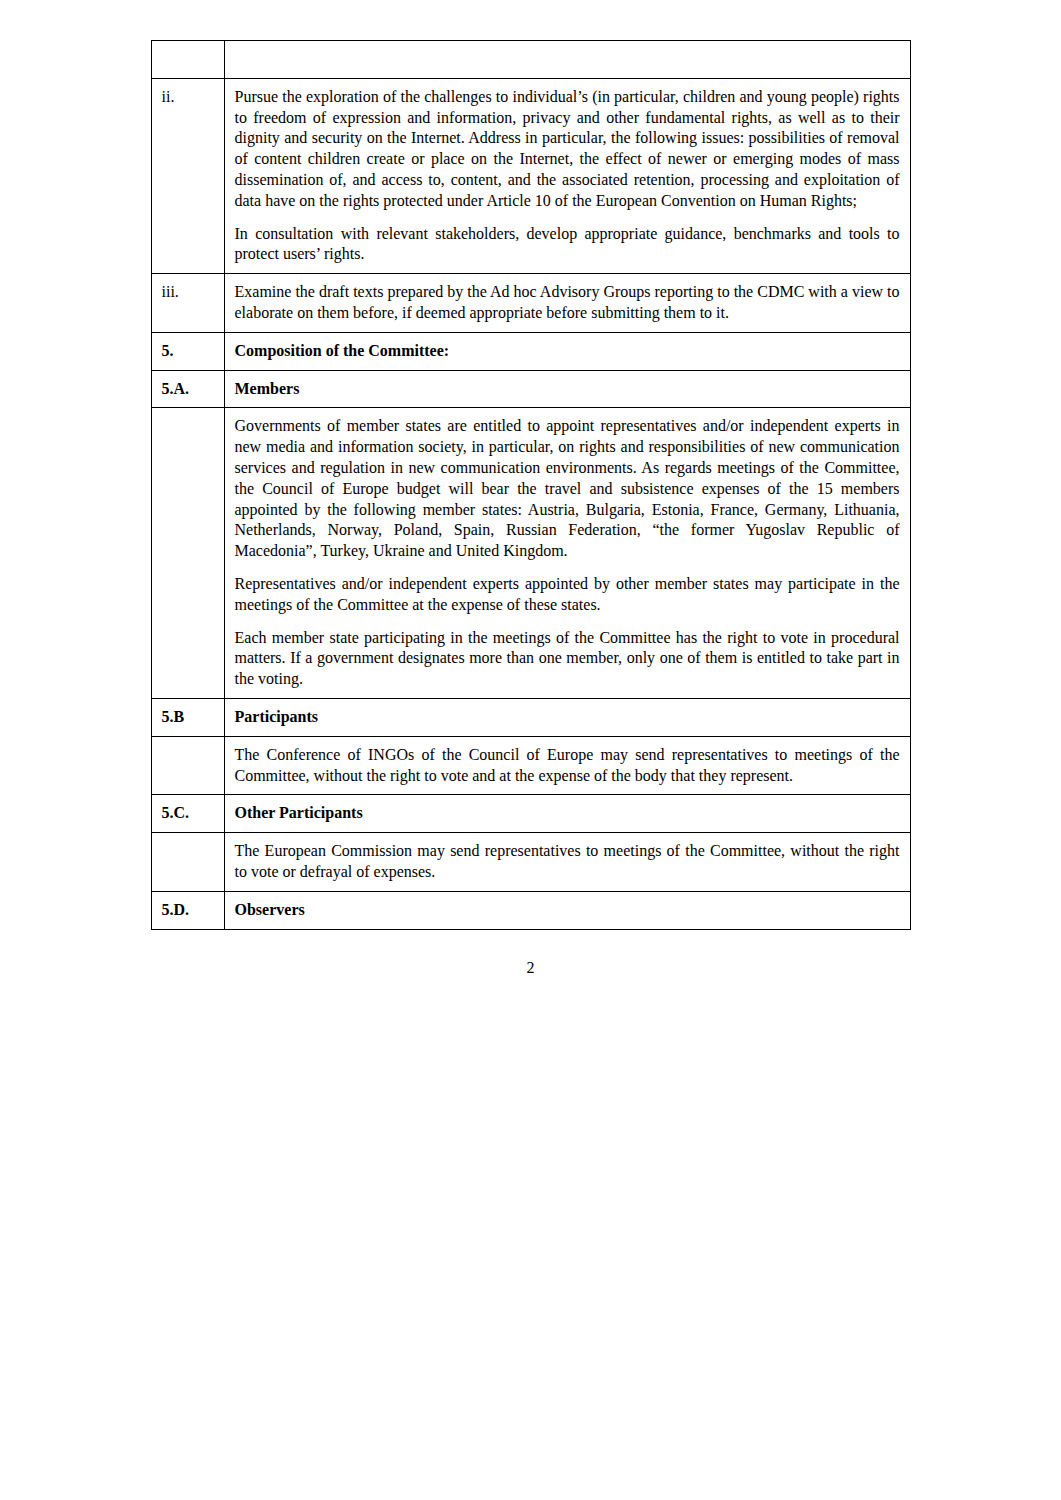| ii. | Pursue the exploration of the challenges to individual’s (in particular, children and young people) rights to freedom of expression and information, privacy and other fundamental rights, as well as to their dignity and security on the Internet. Address in particular, the following issues: possibilities of removal of content children create or place on the Internet, the effect of newer or emerging modes of mass dissemination of, and access to, content, and the associated retention, processing and exploitation of data have on the rights protected under Article 10 of the European Convention on Human Rights; In consultation with relevant stakeholders, develop appropriate guidance, benchmarks and tools to protect users’ rights. |
| iii. | Examine the draft texts prepared by the Ad hoc Advisory Groups reporting to the CDMC with a view to elaborate on them before, if deemed appropriate before submitting them to it. |
| 5. | Composition of the Committee: |
| 5.A. | Members |
| | Governments of member states are entitled to appoint representatives and/or independent experts in new media and information society, in particular, on rights and responsibilities of new communication services and regulation in new communication environments. As regards meetings of the Committee, the Council of Europe budget will bear the travel and subsistence expenses of the 15 members appointed by the following member states: Austria, Bulgaria, Estonia, France, Germany, Lithuania, Netherlands, Norway, Poland, Spain, Russian Federation, “the former Yugoslav Republic of Macedonia”, Turkey, Ukraine and United Kingdom. Representatives and/or independent experts appointed by other member states may participate in the meetings of the Committee at the expense of these states. Each member state participating in the meetings of the Committee has the right to vote in procedural matters. If a government designates more than one member, only one of them is entitled to take part in the voting. |
| 5.B | Participants |
| | The Conference of INGOs of the Council of Europe may send representatives to meetings of the Committee, without the right to vote and at the expense of the body that they represent. |
| 5.C. | Other Participants |
| | The European Commission may send representatives to meetings of the Committee, without the right to vote or defrayal of expenses. |
| 5.D. | Observers |
2